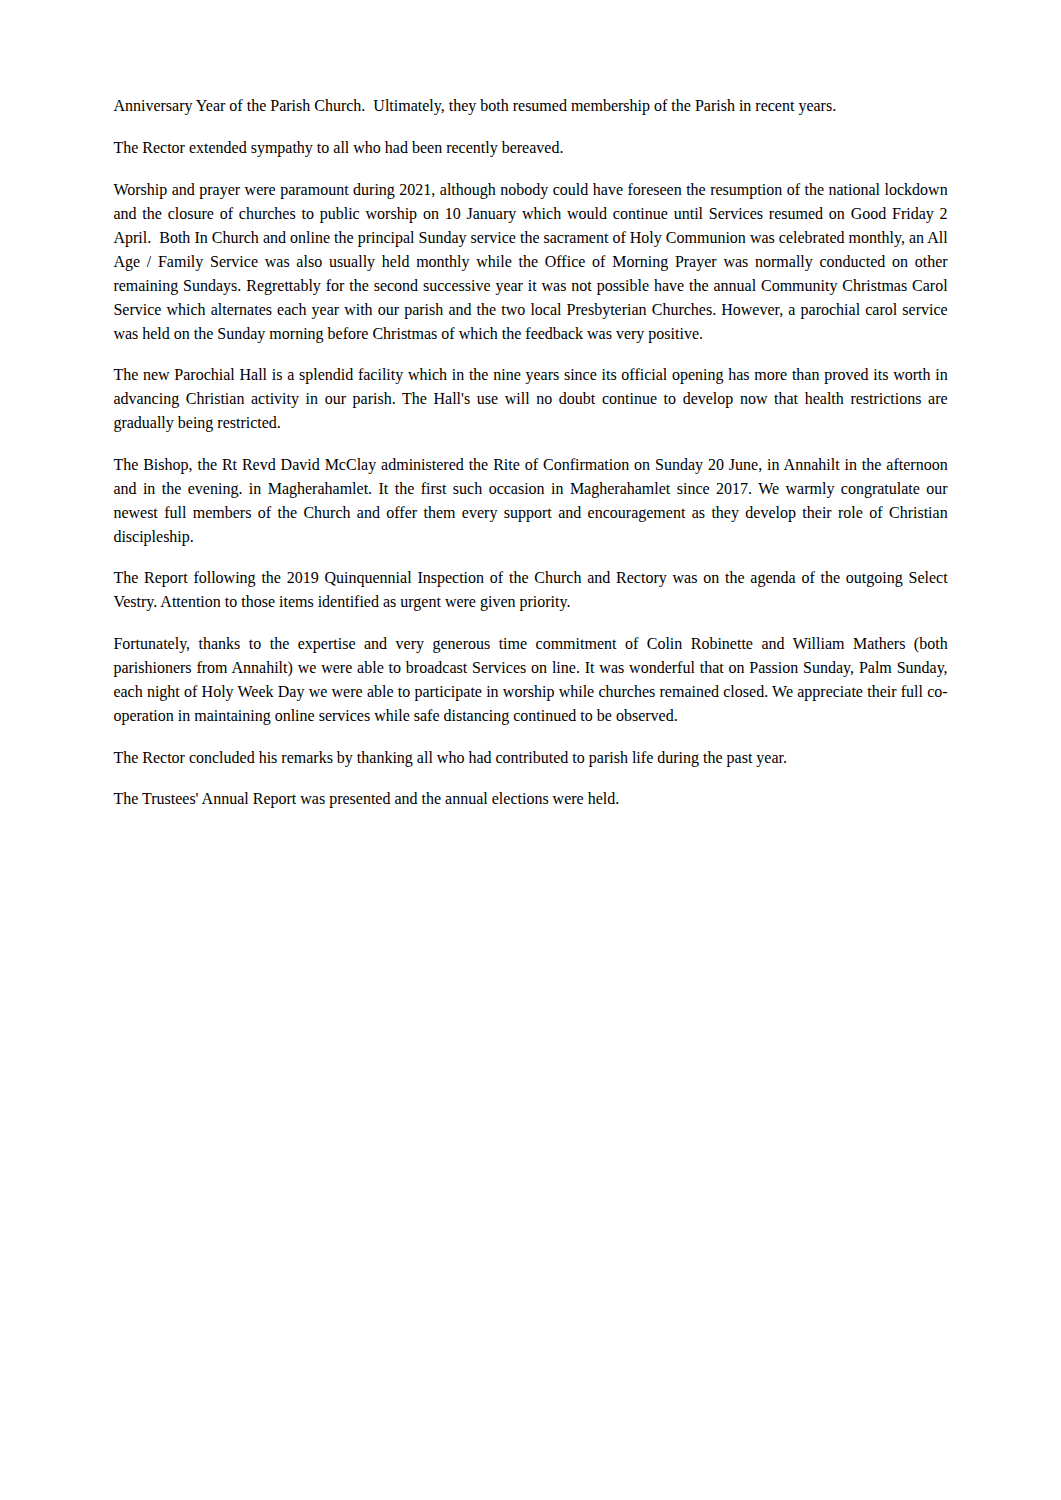Anniversary Year of the Parish Church. Ultimately, they both resumed membership of the Parish in recent years.
The Rector extended sympathy to all who had been recently bereaved.
Worship and prayer were paramount during 2021, although nobody could have foreseen the resumption of the national lockdown and the closure of churches to public worship on 10 January which would continue until Services resumed on Good Friday 2 April. Both In Church and online the principal Sunday service the sacrament of Holy Communion was celebrated monthly, an All Age / Family Service was also usually held monthly while the Office of Morning Prayer was normally conducted on other remaining Sundays. Regrettably for the second successive year it was not possible have the annual Community Christmas Carol Service which alternates each year with our parish and the two local Presbyterian Churches. However, a parochial carol service was held on the Sunday morning before Christmas of which the feedback was very positive.
The new Parochial Hall is a splendid facility which in the nine years since its official opening has more than proved its worth in advancing Christian activity in our parish. The Hall's use will no doubt continue to develop now that health restrictions are gradually being restricted.
The Bishop, the Rt Revd David McClay administered the Rite of Confirmation on Sunday 20 June, in Annahilt in the afternoon and in the evening. in Magherahamlet. It the first such occasion in Magherahamlet since 2017. We warmly congratulate our newest full members of the Church and offer them every support and encouragement as they develop their role of Christian discipleship.
The Report following the 2019 Quinquennial Inspection of the Church and Rectory was on the agenda of the outgoing Select Vestry. Attention to those items identified as urgent were given priority.
Fortunately, thanks to the expertise and very generous time commitment of Colin Robinette and William Mathers (both parishioners from Annahilt) we were able to broadcast Services on line. It was wonderful that on Passion Sunday, Palm Sunday, each night of Holy Week Day we were able to participate in worship while churches remained closed. We appreciate their full co-operation in maintaining online services while safe distancing continued to be observed.
The Rector concluded his remarks by thanking all who had contributed to parish life during the past year.
The Trustees' Annual Report was presented and the annual elections were held.